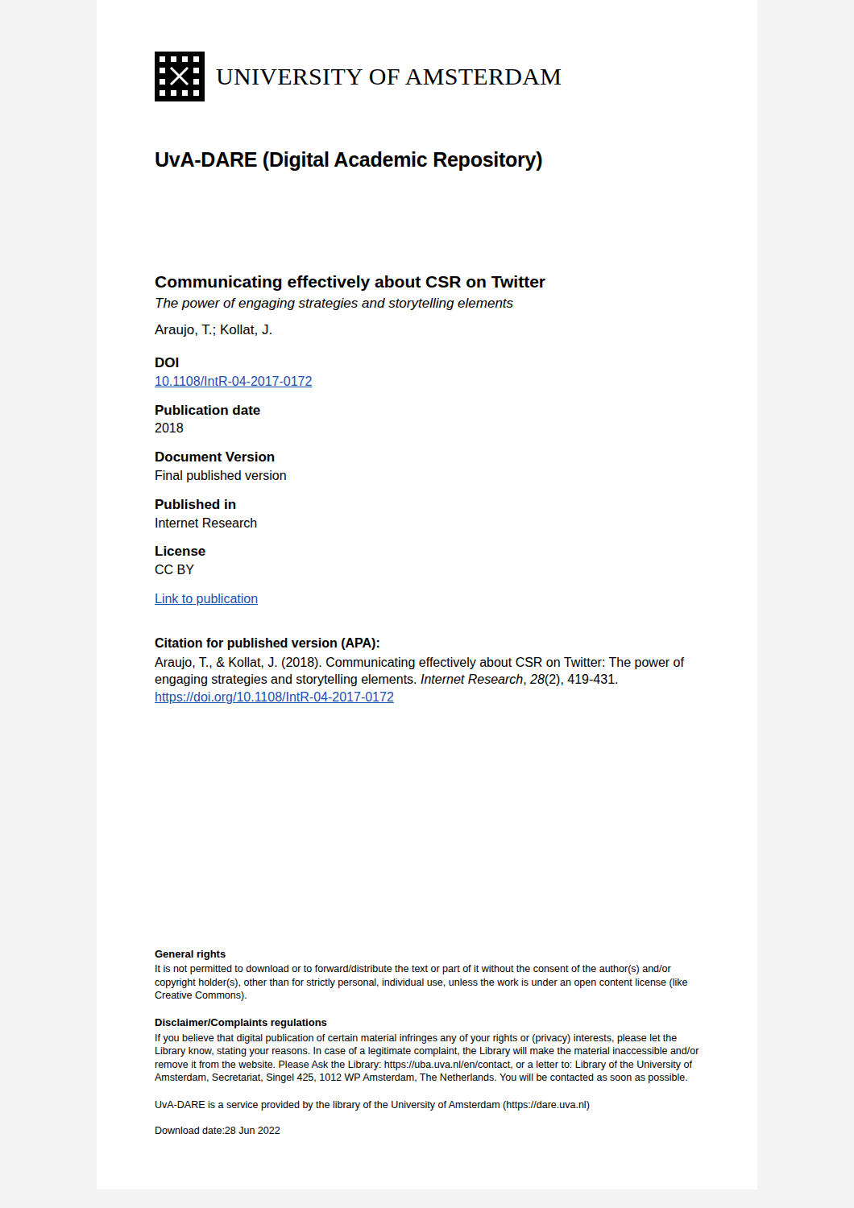UNIVERSITY OF AMSTERDAM
UvA-DARE (Digital Academic Repository)
Communicating effectively about CSR on Twitter
The power of engaging strategies and storytelling elements
Araujo, T.; Kollat, J.
DOI
10.1108/IntR-04-2017-0172
Publication date
2018
Document Version
Final published version
Published in
Internet Research
License
CC BY
Link to publication
Citation for published version (APA):
Araujo, T., & Kollat, J. (2018). Communicating effectively about CSR on Twitter: The power of engaging strategies and storytelling elements. Internet Research, 28(2), 419-431. https://doi.org/10.1108/IntR-04-2017-0172
General rights
It is not permitted to download or to forward/distribute the text or part of it without the consent of the author(s) and/or copyright holder(s), other than for strictly personal, individual use, unless the work is under an open content license (like Creative Commons).
Disclaimer/Complaints regulations
If you believe that digital publication of certain material infringes any of your rights or (privacy) interests, please let the Library know, stating your reasons. In case of a legitimate complaint, the Library will make the material inaccessible and/or remove it from the website. Please Ask the Library: https://uba.uva.nl/en/contact, or a letter to: Library of the University of Amsterdam, Secretariat, Singel 425, 1012 WP Amsterdam, The Netherlands. You will be contacted as soon as possible.
UvA-DARE is a service provided by the library of the University of Amsterdam (https://dare.uva.nl)
Download date:28 Jun 2022